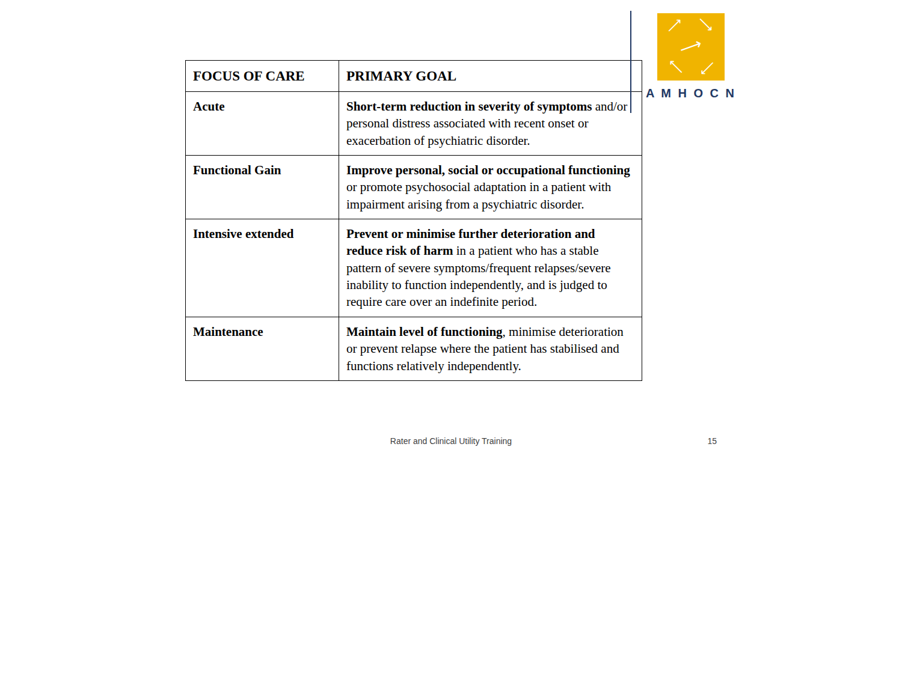⟶ ⟶ ⟶ ⟶ ⟶
A M H O C N
| FOCUS OF CARE | PRIMARY GOAL |
| --- | --- |
| Acute | Short-term reduction in severity of symptoms and/or personal distress associated with recent onset or exacerbation of psychiatric disorder. |
| Functional Gain | Improve personal, social or occupational functioning or promote psychosocial adaptation in a patient with impairment arising from a psychiatric disorder. |
| Intensive extended | Prevent or minimise further deterioration and reduce risk of harm in a patient who has a stable pattern of severe symptoms/frequent relapses/severe inability to function independently, and is judged to require care over an indefinite period. |
| Maintenance | Maintain level of functioning , minimise deterioration or prevent relapse where the patient has stabilised and functions relatively independently. |
Rater and Clinical Utility Training
15